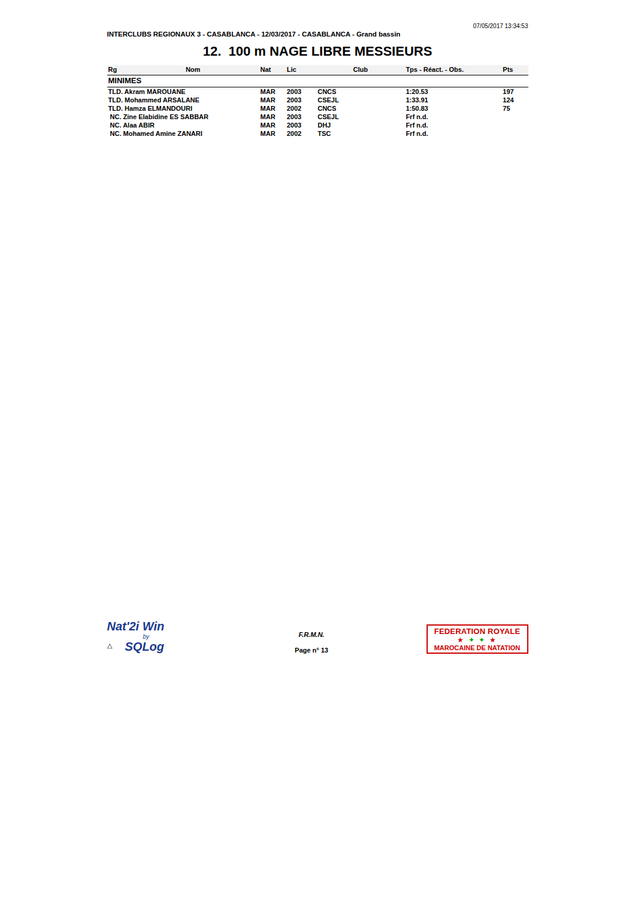07/05/2017 13:34:53
INTERCLUBS REGIONAUX 3 - CASABLANCA - 12/03/2017 - CASABLANCA - Grand bassin
12. 100 m NAGE LIBRE MESSIEURS
| Rg | Nom | Nat | Lic | Club | Tps - Réact. - Obs. | Pts |
| --- | --- | --- | --- | --- | --- | --- |
| MINIMES | |
| TLD. Akram MAROUANE | MAR | 2003 | CNCS | 1:20.53 | 197 |
| TLD. Mohammed ARSALANE | MAR | 2003 | CSEJL | 1:33.91 | 124 |
| TLD. Hamza ELMANDOURI | MAR | 2002 | CNCS | 1:50.83 | 75 |
| NC. Zine Elabidine ES SABBAR | MAR | 2003 | CSEJL | Frf n.d. | |
| NC. Alaa ABIR | MAR | 2003 | DHJ | Frf n.d. | |
| NC. Mohamed Amine ZANARI | MAR | 2002 | TSC | Frf n.d. | |
Nat'2i Win
by
△SQLog
F.R.M.N.
Page n° 13
FEDERATION ROYALE
★ ✦ ✦ ★
MAROCAINE DE NATATION